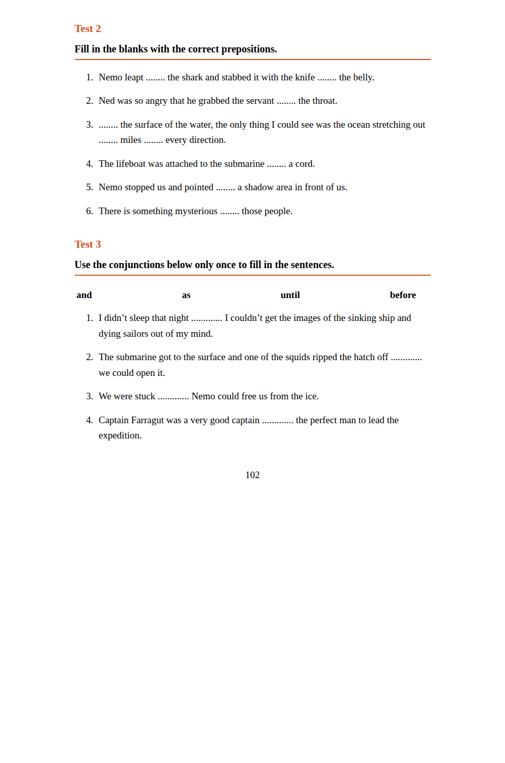Test 2
Fill in the blanks with the correct prepositions.
Nemo leapt ........ the shark and stabbed it with the knife ........ the belly.
Ned was so angry that he grabbed the servant ........ the throat.
........ the surface of the water, the only thing I could see was the ocean stretching out ........ miles ........ every direction.
The lifeboat was attached to the submarine ........ a cord.
Nemo stopped us and pointed ........ a shadow area in front of us.
There is something mysterious ........ those people.
Test 3
Use the conjunctions below only once to fill in the sentences.
and as until before
I didn’t sleep that night ............. I couldn’t get the images of the sinking ship and dying sailors out of my mind.
The submarine got to the surface and one of the squids ripped the hatch off ............. we could open it.
We were stuck ............. Nemo could free us from the ice.
Captain Farragut was a very good captain ............. the perfect man to lead the expedition.
102